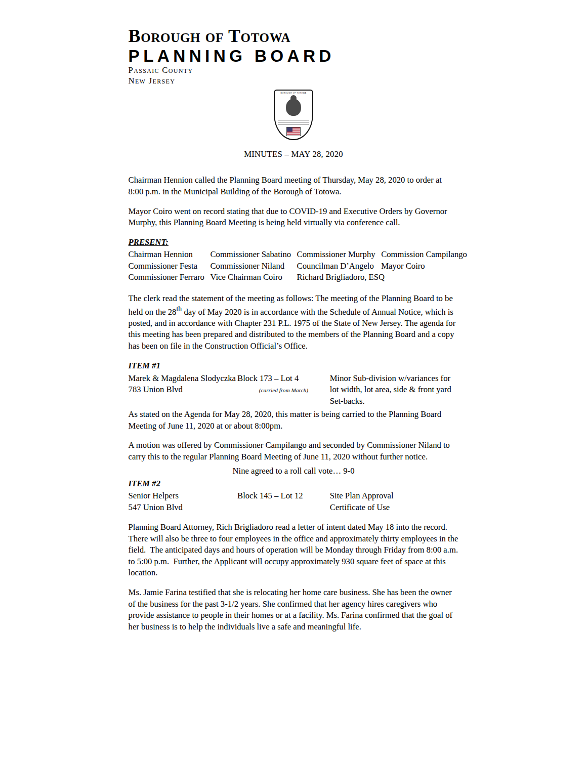Borough of Totowa
PLANNING BOARD
Passaic County
New Jersey
Borough of Totowa
MINUTES – MAY 28, 2020
Chairman Hennion called the Planning Board meeting of Thursday, May 28, 2020 to order at 8:00 p.m. in the Municipal Building of the Borough of Totowa.
Mayor Coiro went on record stating that due to COVID-19 and Executive Orders by Governor Murphy, this Planning Board Meeting is being held virtually via conference call.
PRESENT:
| Chairman Hennion | Commissioner Sabatino | Commissioner Murphy | Commission Campilango |
| Commissioner Festa | Commissioner Niland | Councilman D’Angelo | Mayor Coiro |
| Commissioner Ferraro | Vice Chairman Coiro | Richard Brigliadoro, ESQ |
The clerk read the statement of the meeting as follows: The meeting of the Planning Board to be held on the 28th day of May 2020 is in accordance with the Schedule of Annual Notice, which is posted, and in accordance with Chapter 231 P.L. 1975 of the State of New Jersey. The agenda for this meeting has been prepared and distributed to the members of the Planning Board and a copy has been on file in the Construction Official’s Office.
ITEM #1
| Marek & Magdalena Slodyczka | Block 173 – Lot 4 | Minor Sub-division w/variances for |
| 783 Union Blvd | (carried from March) | lot width, lot area, side & front yard |
| | | Set-backs. |
As stated on the Agenda for May 28, 2020, this matter is being carried to the Planning Board Meeting of June 11, 2020 at or about 8:00pm.
A motion was offered by Commissioner Campilango and seconded by Commissioner Niland to carry this to the regular Planning Board Meeting of June 11, 2020 without further notice.
Nine agreed to a roll call vote… 9-0
ITEM #2
| Senior Helpers | Block 145 – Lot 12 | Site Plan Approval |
| 547 Union Blvd | | Certificate of Use |
Planning Board Attorney, Rich Brigliadoro read a letter of intent dated May 18 into the record.
There will also be three to four employees in the office and approximately thirty employees in the field. The anticipated days and hours of operation will be Monday through Friday from 8:00 a.m. to 5:00 p.m. Further, the Applicant will occupy approximately 930 square feet of space at this location.
Ms. Jamie Farina testified that she is relocating her home care business. She has been the owner of the business for the past 3-1/2 years. She confirmed that her agency hires caregivers who provide assistance to people in their homes or at a facility. Ms. Farina confirmed that the goal of her business is to help the individuals live a safe and meaningful life.